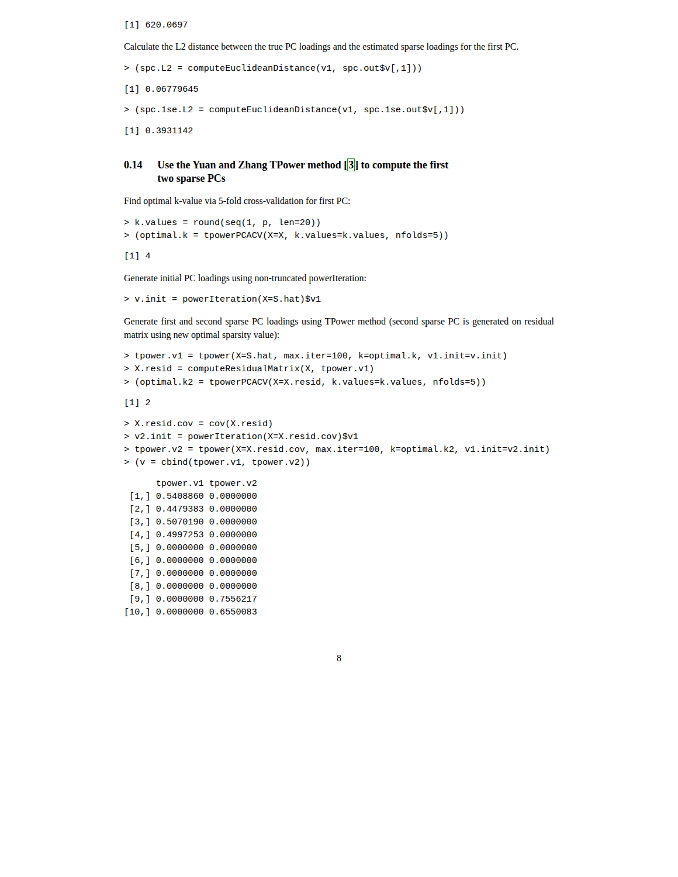[1] 620.0697
Calculate the L2 distance between the true PC loadings and the estimated sparse loadings for the first PC.
> (spc.L2 = computeEuclideanDistance(v1, spc.out$v[,1]))
[1] 0.06779645
> (spc.1se.L2 = computeEuclideanDistance(v1, spc.1se.out$v[,1]))
[1] 0.3931142
0.14 Use the Yuan and Zhang TPower method [3] to compute the first two sparse PCs
Find optimal k-value via 5-fold cross-validation for first PC:
> k.values = round(seq(1, p, len=20))
> (optimal.k = tpowerPCACV(X=X, k.values=k.values, nfolds=5))
[1] 4
Generate initial PC loadings using non-truncated powerIteration:
> v.init = powerIteration(X=S.hat)$v1
Generate first and second sparse PC loadings using TPower method (second sparse PC is generated on residual matrix using new optimal sparsity value):
> tpower.v1 = tpower(X=S.hat, max.iter=100, k=optimal.k, v1.init=v.init)
> X.resid = computeResidualMatrix(X, tpower.v1)
> (optimal.k2 = tpowerPCACV(X=X.resid, k.values=k.values, nfolds=5))
[1] 2
> X.resid.cov = cov(X.resid)
> v2.init = powerIteration(X=X.resid.cov)$v1
> tpower.v2 = tpower(X=X.resid.cov, max.iter=100, k=optimal.k2, v1.init=v2.init)
> (v = cbind(tpower.v1, tpower.v2))
      tpower.v1 tpower.v2
 [1,] 0.5408860 0.0000000
 [2,] 0.4479383 0.0000000
 [3,] 0.5070190 0.0000000
 [4,] 0.4997253 0.0000000
 [5,] 0.0000000 0.0000000
 [6,] 0.0000000 0.0000000
 [7,] 0.0000000 0.0000000
 [8,] 0.0000000 0.0000000
 [9,] 0.0000000 0.7556217
[10,] 0.0000000 0.6550083
8